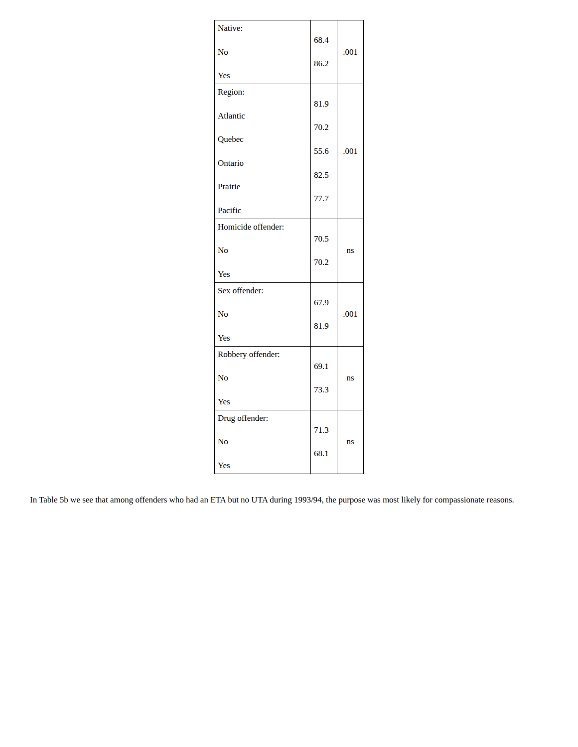| Native: No Yes | 68.4 86.2 | .001 |
| Region: Atlantic Quebec Ontario Prairie Pacific | 81.9 70.2 55.6 82.5 77.7 | .001 |
| Homicide offender: No Yes | 70.5 70.2 | ns |
| Sex offender: No Yes | 67.9 81.9 | .001 |
| Robbery offender: No Yes | 69.1 73.3 | ns |
| Drug offender: No Yes | 71.3 68.1 | ns |
In Table 5b we see that among offenders who had an ETA but no UTA during 1993/94, the purpose was most likely for compassionate reasons.